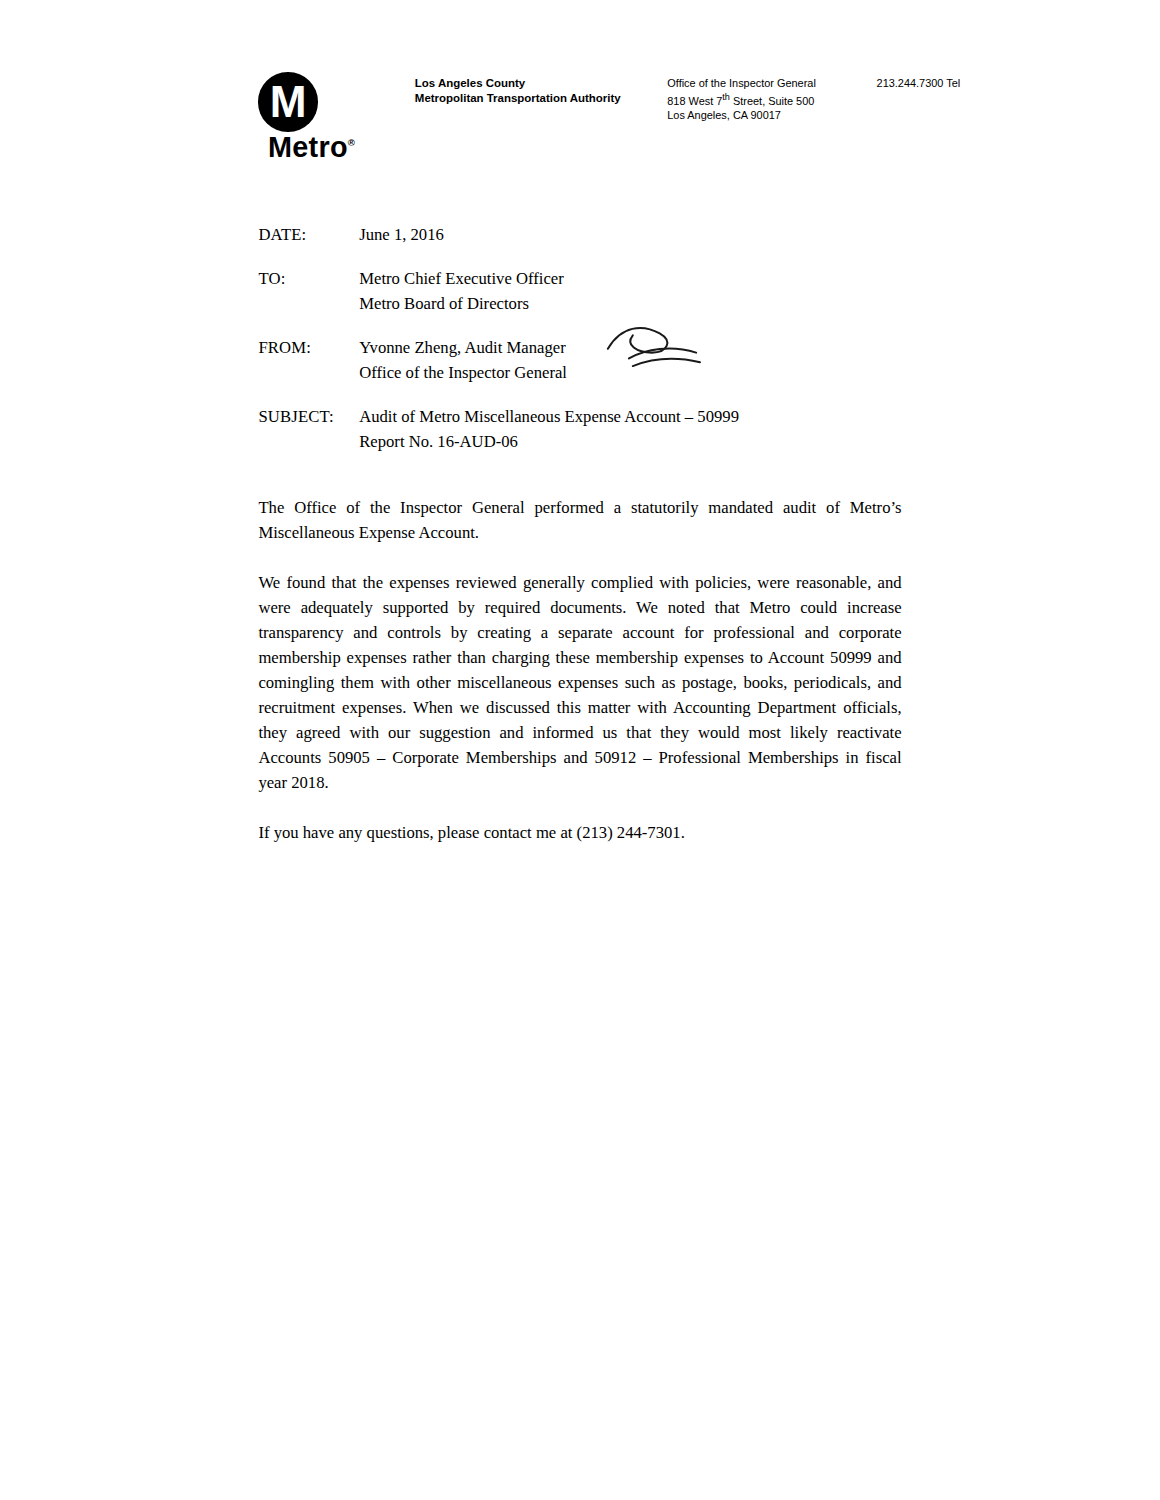M
Metro®
Los Angeles County
Metropolitan Transportation Authority
Office of the Inspector General
818 West 7th Street, Suite 500
Los Angeles, CA 90017
213.244.7300 Tel
DATE:
June 1, 2016
TO:
Metro Chief Executive Officer Metro Board of Directors
FROM:
Yvonne Zheng, Audit Manager Office of the Inspector General
SUBJECT:
Audit of Metro Miscellaneous Expense Account – 50999 Report No. 16-AUD-06
The Office of the Inspector General performed a statutorily mandated audit of Metro’s Miscellaneous Expense Account.
We found that the expenses reviewed generally complied with policies, were reasonable, and were adequately supported by required documents. We noted that Metro could increase transparency and controls by creating a separate account for professional and corporate membership expenses rather than charging these membership expenses to Account 50999 and comingling them with other miscellaneous expenses such as postage, books, periodicals, and recruitment expenses. When we discussed this matter with Accounting Department officials, they agreed with our suggestion and informed us that they would most likely reactivate Accounts 50905 – Corporate Memberships and 50912 – Professional Memberships in fiscal year 2018.
If you have any questions, please contact me at (213) 244-7301.